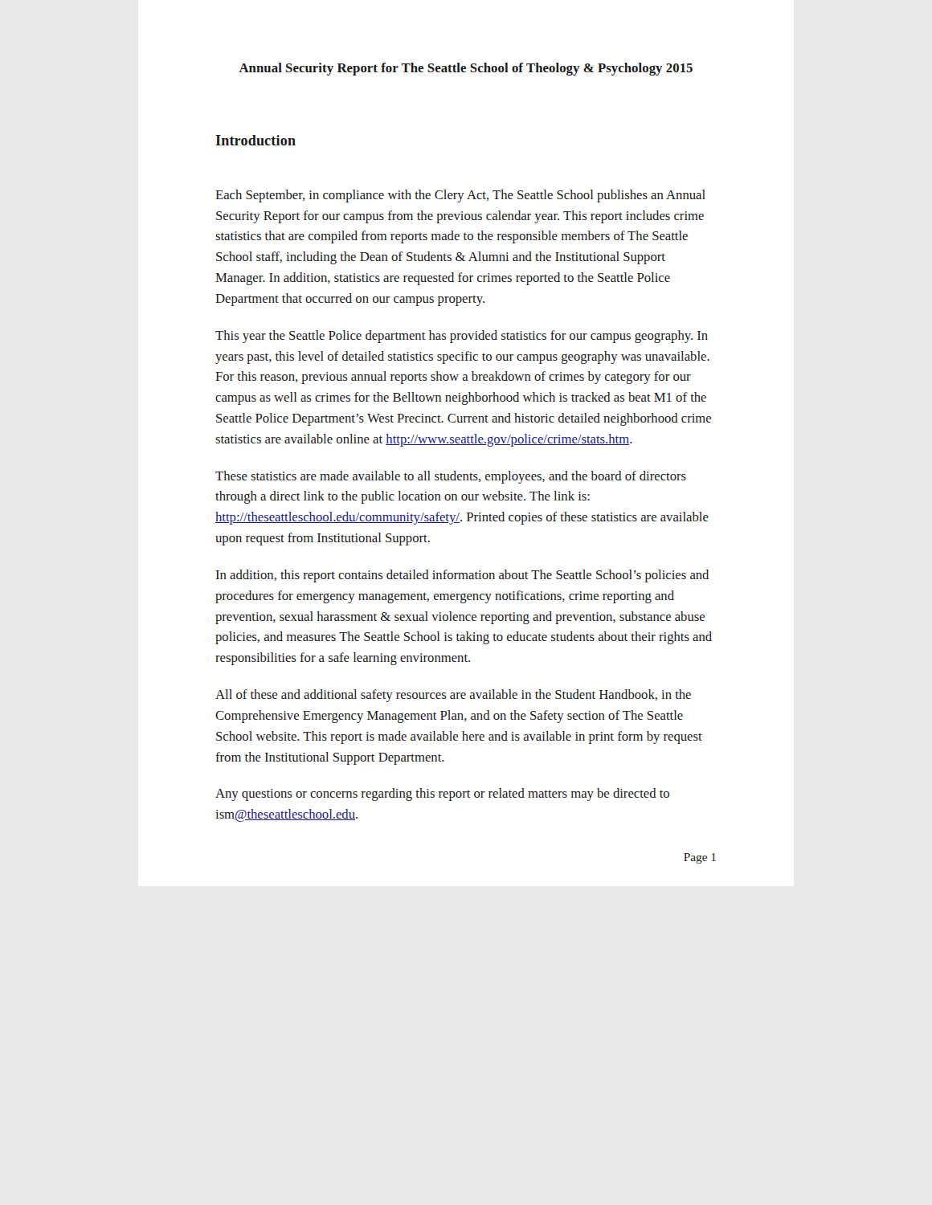Annual Security Report for The Seattle School of Theology & Psychology 2015
Introduction
Each September, in compliance with the Clery Act, The Seattle School publishes an Annual Security Report for our campus from the previous calendar year. This report includes crime statistics that are compiled from reports made to the responsible members of The Seattle School staff, including the Dean of Students & Alumni and the Institutional Support Manager. In addition, statistics are requested for crimes reported to the Seattle Police Department that occurred on our campus property.
This year the Seattle Police department has provided statistics for our campus geography. In years past, this level of detailed statistics specific to our campus geography was unavailable. For this reason, previous annual reports show a breakdown of crimes by category for our campus as well as crimes for the Belltown neighborhood which is tracked as beat M1 of the Seattle Police Department’s West Precinct. Current and historic detailed neighborhood crime statistics are available online at http://www.seattle.gov/police/crime/stats.htm.
These statistics are made available to all students, employees, and the board of directors through a direct link to the public location on our website. The link is: http://theseattleschool.edu/community/safety/. Printed copies of these statistics are available upon request from Institutional Support.
In addition, this report contains detailed information about The Seattle School’s policies and procedures for emergency management, emergency notifications, crime reporting and prevention, sexual harassment & sexual violence reporting and prevention, substance abuse policies, and measures The Seattle School is taking to educate students about their rights and responsibilities for a safe learning environment.
All of these and additional safety resources are available in the Student Handbook, in the Comprehensive Emergency Management Plan, and on the Safety section of The Seattle School website. This report is made available here and is available in print form by request from the Institutional Support Department.
Any questions or concerns regarding this report or related matters may be directed to ism@theseattleschool.edu.
Page 1